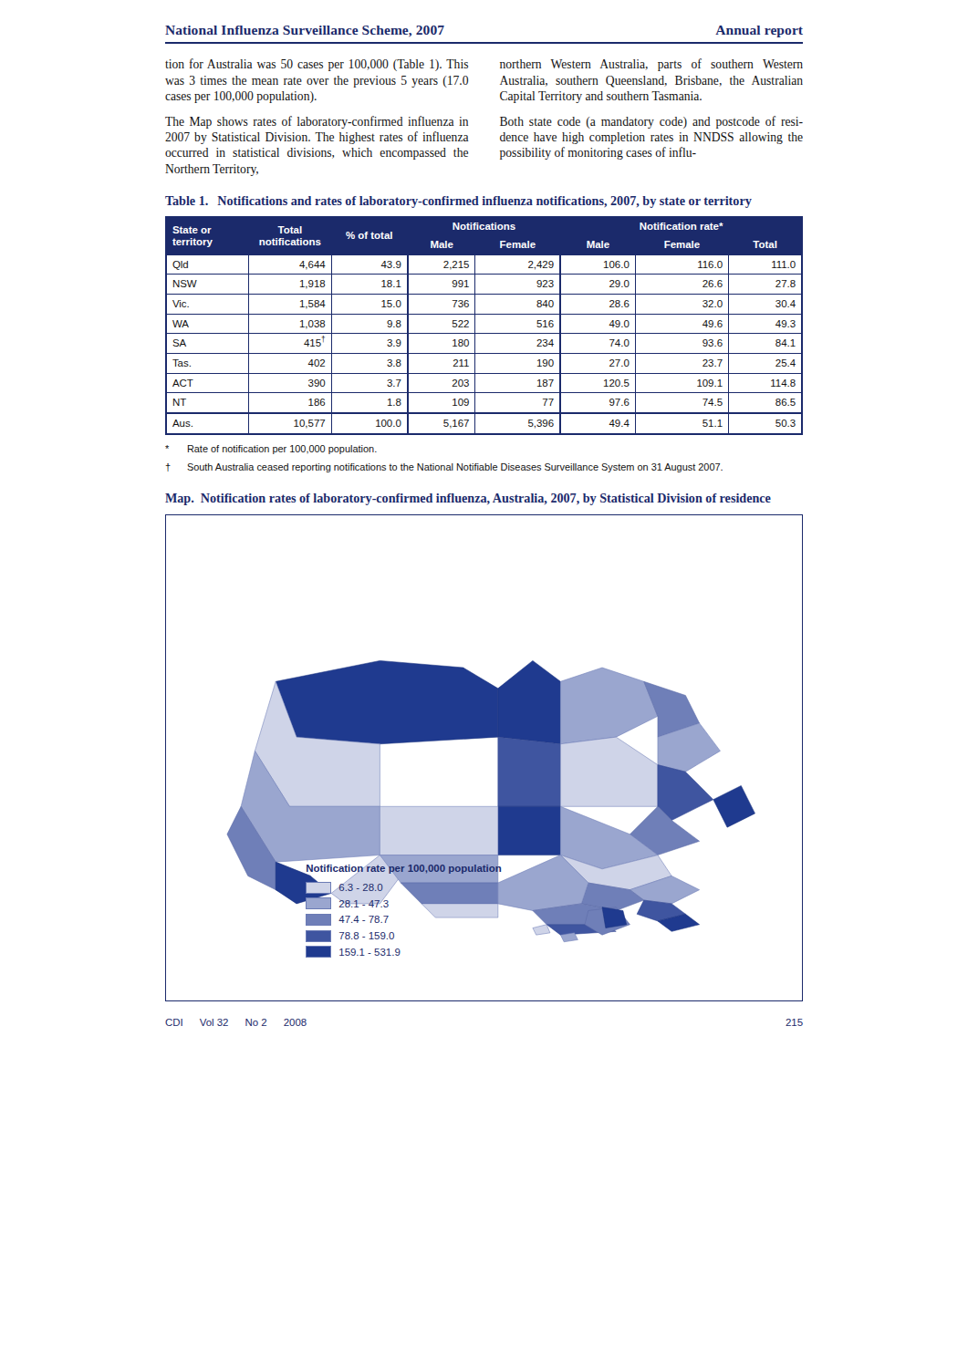National Influenza Surveillance Scheme, 2007
Annual report
tion for Australia was 50 cases per 100,000 (Table 1). This was 3 times the mean rate over the previous 5 years (17.0 cases per 100,000 population).
The Map shows rates of laboratory-confirmed influenza in 2007 by Statistical Division. The highest rates of influenza occurred in statistical divisions, which encompassed the Northern Territory,
northern Western Australia, parts of southern Western Australia, southern Queensland, Brisbane, the Australian Capital Territory and southern Tasmania.
Both state code (a mandatory code) and postcode of residence have high completion rates in NNDSS allowing the possibility of monitoring cases of influ-
Table 1. Notifications and rates of laboratory-confirmed influenza notifications, 2007, by state or territory
| State or territory | Total notifications | % of total | Notifications | Notification rate* |
| --- | --- | --- | --- | --- |
| Male | Female | Male | Female | Total |
| Qld | 4,644 | 43.9 | 2,215 | 2,429 | 106.0 | 116.0 | 111.0 |
| NSW | 1,918 | 18.1 | 991 | 923 | 29.0 | 26.6 | 27.8 |
| Vic. | 1,584 | 15.0 | 736 | 840 | 28.6 | 32.0 | 30.4 |
| WA | 1,038 | 9.8 | 522 | 516 | 49.0 | 49.6 | 49.3 |
| SA | 415 † | 3.9 | 180 | 234 | 74.0 | 93.6 | 84.1 |
| Tas. | 402 | 3.8 | 211 | 190 | 27.0 | 23.7 | 25.4 |
| ACT | 390 | 3.7 | 203 | 187 | 120.5 | 109.1 | 114.8 |
| NT | 186 | 1.8 | 109 | 77 | 97.6 | 74.5 | 86.5 |
| Aus. | 10,577 | 100.0 | 5,167 | 5,396 | 49.4 | 51.1 | 50.3 |
*Rate of notification per 100,000 population.
†South Australia ceased reporting notifications to the National Notifiable Diseases Surveillance System on 31 August 2007.
Map. Notification rates of laboratory-confirmed influenza, Australia, 2007, by Statistical Division of residence
Notification rate per 100,000 population
6.3 - 28.0
28.1 - 47.3
47.4 - 78.7
78.8 - 159.0
159.1 - 531.9
CDI Vol 32 No 22008
215